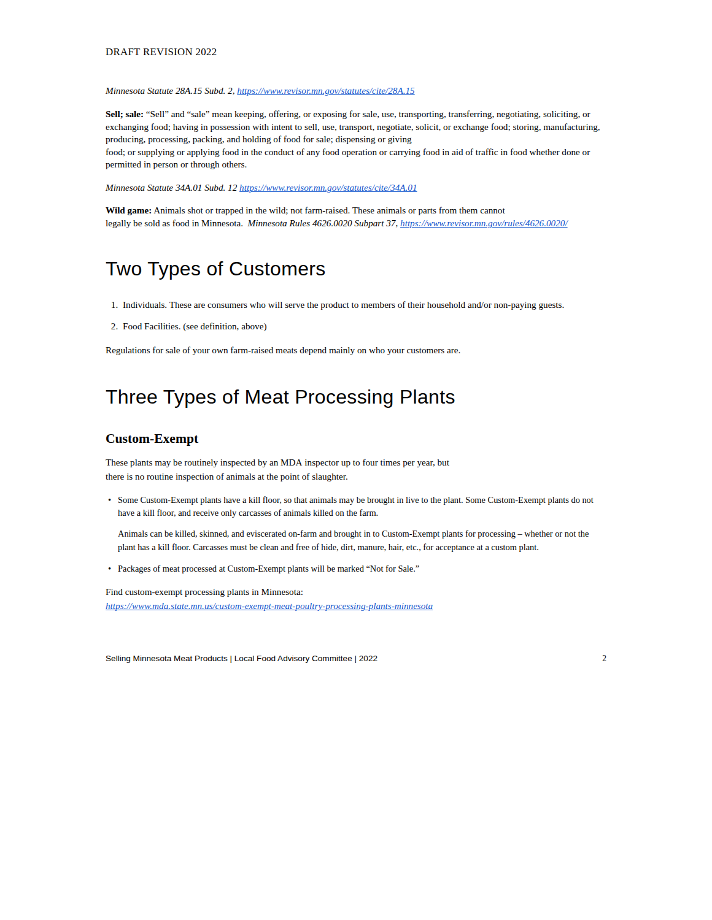DRAFT REVISION 2022
Minnesota Statute 28A.15 Subd. 2, https://www.revisor.mn.gov/statutes/cite/28A.15
Sell; sale: “Sell” and “sale” mean keeping, offering, or exposing for sale, use, transporting, transferring, negotiating, soliciting, or exchanging food; having in possession with intent to sell, use, transport, negotiate, solicit, or exchange food; storing, manufacturing, producing, processing, packing, and holding of food for sale; dispensing or giving food; or supplying or applying food in the conduct of any food operation or carrying food in aid of traffic in food whether done or permitted in person or through others.
Minnesota Statute 34A.01 Subd. 12 https://www.revisor.mn.gov/statutes/cite/34A.01
Wild game: Animals shot or trapped in the wild; not farm-raised. These animals or parts from them cannot legally be sold as food in Minnesota. Minnesota Rules 4626.0020 Subpart 37, https://www.revisor.mn.gov/rules/4626.0020/
Two Types of Customers
Individuals. These are consumers who will serve the product to members of their household and/or non-paying guests.
Food Facilities. (see definition, above)
Regulations for sale of your own farm-raised meats depend mainly on who your customers are.
Three Types of Meat Processing Plants
Custom-Exempt
These plants may be routinely inspected by an MDA inspector up to four times per year, but there is no routine inspection of animals at the point of slaughter.
Some Custom-Exempt plants have a kill floor, so that animals may be brought in live to the plant. Some Custom-Exempt plants do not have a kill floor, and receive only carcasses of animals killed on the farm.
Animals can be killed, skinned, and eviscerated on-farm and brought in to Custom-Exempt plants for processing – whether or not the plant has a kill floor. Carcasses must be clean and free of hide, dirt, manure, hair, etc., for acceptance at a custom plant.
Packages of meat processed at Custom-Exempt plants will be marked “Not for Sale.”
Find custom-exempt processing plants in Minnesota:
https://www.mda.state.mn.us/custom-exempt-meat-poultry-processing-plants-minnesota
Selling Minnesota Meat Products | Local Food Advisory Committee | 2022 2